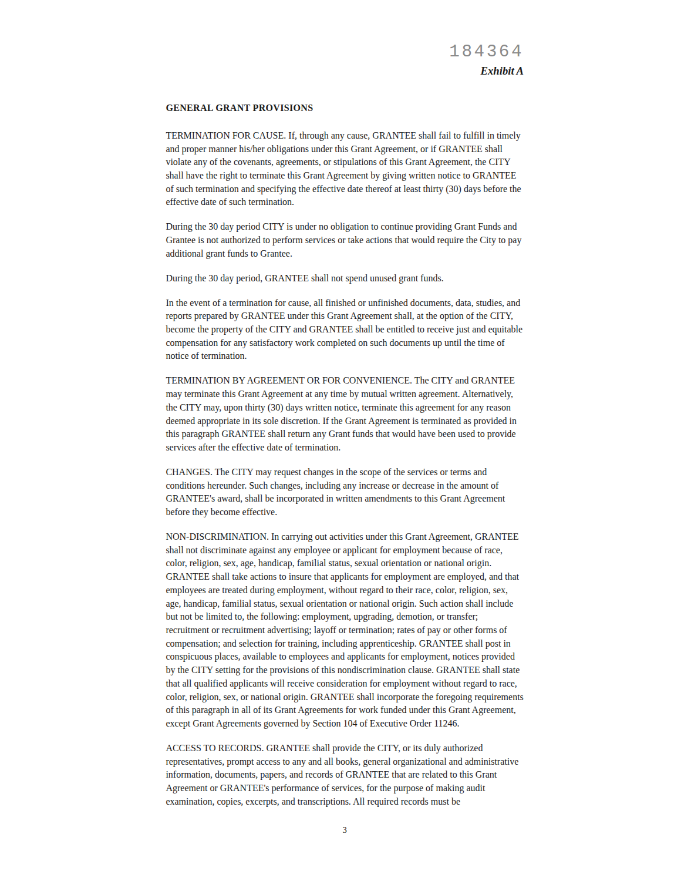184364
Exhibit A
GENERAL GRANT PROVISIONS
TERMINATION FOR CAUSE. If, through any cause, GRANTEE shall fail to fulfill in timely and proper manner his/her obligations under this Grant Agreement, or if GRANTEE shall violate any of the covenants, agreements, or stipulations of this Grant Agreement, the CITY shall have the right to terminate this Grant Agreement by giving written notice to GRANTEE of such termination and specifying the effective date thereof at least thirty (30) days before the effective date of such termination.
During the 30 day period CITY is under no obligation to continue providing Grant Funds and Grantee is not authorized to perform services or take actions that would require the City to pay additional grant funds to Grantee.
During the 30 day period, GRANTEE shall not spend unused grant funds.
In the event of a termination for cause, all finished or unfinished documents, data, studies, and reports prepared by GRANTEE under this Grant Agreement shall, at the option of the CITY, become the property of the CITY and GRANTEE shall be entitled to receive just and equitable compensation for any satisfactory work completed on such documents up until the time of notice of termination.
TERMINATION BY AGREEMENT OR FOR CONVENIENCE. The CITY and GRANTEE may terminate this Grant Agreement at any time by mutual written agreement. Alternatively, the CITY may, upon thirty (30) days written notice, terminate this agreement for any reason deemed appropriate in its sole discretion. If the Grant Agreement is terminated as provided in this paragraph GRANTEE shall return any Grant funds that would have been used to provide services after the effective date of termination.
CHANGES. The CITY may request changes in the scope of the services or terms and conditions hereunder. Such changes, including any increase or decrease in the amount of GRANTEE's award, shall be incorporated in written amendments to this Grant Agreement before they become effective.
NON-DISCRIMINATION. In carrying out activities under this Grant Agreement, GRANTEE shall not discriminate against any employee or applicant for employment because of race, color, religion, sex, age, handicap, familial status, sexual orientation or national origin. GRANTEE shall take actions to insure that applicants for employment are employed, and that employees are treated during employment, without regard to their race, color, religion, sex, age, handicap, familial status, sexual orientation or national origin. Such action shall include but not be limited to, the following: employment, upgrading, demotion, or transfer; recruitment or recruitment advertising; layoff or termination; rates of pay or other forms of compensation; and selection for training, including apprenticeship. GRANTEE shall post in conspicuous places, available to employees and applicants for employment, notices provided by the CITY setting for the provisions of this nondiscrimination clause. GRANTEE shall state that all qualified applicants will receive consideration for employment without regard to race, color, religion, sex, or national origin. GRANTEE shall incorporate the foregoing requirements of this paragraph in all of its Grant Agreements for work funded under this Grant Agreement, except Grant Agreements governed by Section 104 of Executive Order 11246.
ACCESS TO RECORDS. GRANTEE shall provide the CITY, or its duly authorized representatives, prompt access to any and all books, general organizational and administrative information, documents, papers, and records of GRANTEE that are related to this Grant Agreement or GRANTEE's performance of services, for the purpose of making audit examination, copies, excerpts, and transcriptions. All required records must be
3